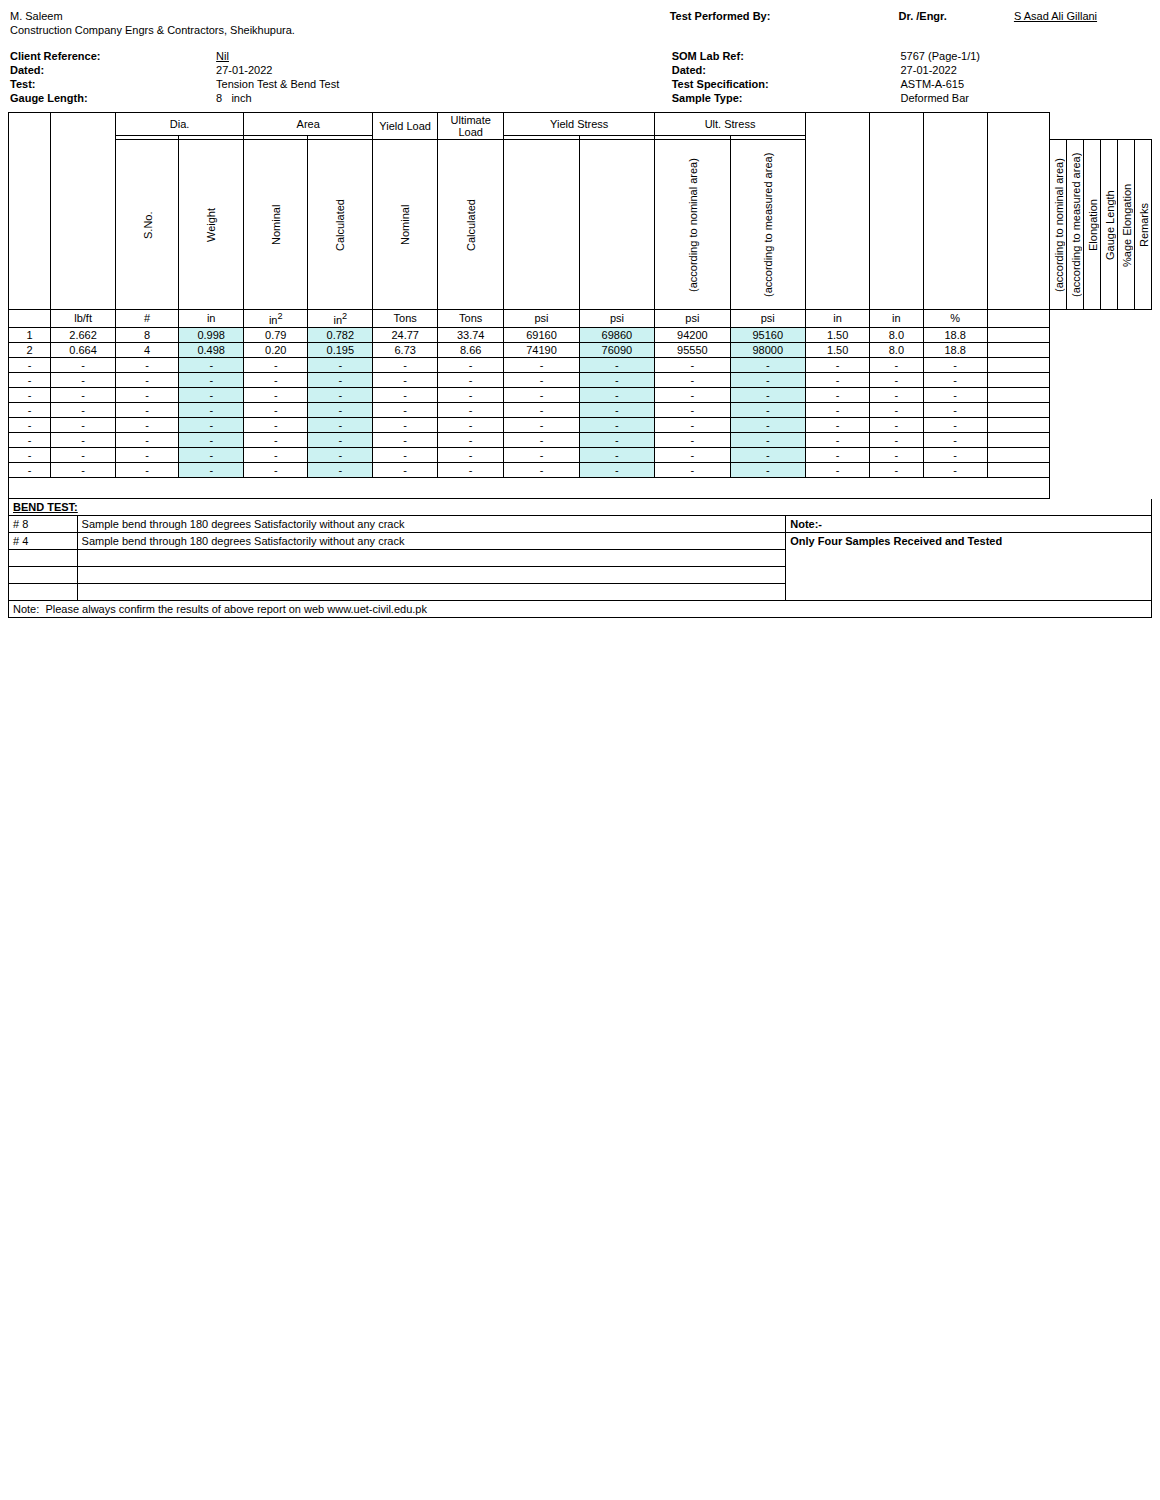| M. Saleem | Test Performed By: | Dr. /Engr. | S Asad Ali Gillani |
| Construction Company Engrs & Contractors, Sheikhupura. |
| Client Reference: | Nil | SOM Lab Ref: | 5767 (Page-1/1) |
| Dated: | 27-01-2022 | Dated: | 27-01-2022 |
| Test: | Tension Test & Bend Test | Test Specification: | ASTM-A-615 |
| Gauge Length: | 8 inch | Sample Type: | Deformed Bar |
| | | Dia. | Area | Yield Load | Ultimate Load | Yield Stress | Ult. Stress | | | | |
| S.No. | Weight | Nominal | Calculated | Nominal | Calculated | | | (according to nominal area) | (according to measured area) | (according to nominal area) | (according to measured area) | Elongation | Gauge Length | %age Elongation | Remarks |
| | lb/ft | # | in | in 2 | in 2 | Tons | Tons | psi | psi | psi | psi | in | in | % | |
| 1 | 2.662 | 8 | 0.998 | 0.79 | 0.782 | 24.77 | 33.74 | 69160 | 69860 | 94200 | 95160 | 1.50 | 8.0 | 18.8 | |
| 2 | 0.664 | 4 | 0.498 | 0.20 | 0.195 | 6.73 | 8.66 | 74190 | 76090 | 95550 | 98000 | 1.50 | 8.0 | 18.8 | |
| - | - | - | - | - | - | - | - | - | - | - | - | - | - | - | |
| - | - | - | - | - | - | - | - | - | - | - | - | - | - | - | |
| - | - | - | - | - | - | - | - | - | - | - | - | - | - | - | |
| - | - | - | - | - | - | - | - | - | - | - | - | - | - | - | |
| - | - | - | - | - | - | - | - | - | - | - | - | - | - | - | |
| - | - | - | - | - | - | - | - | - | - | - | - | - | - | - | |
| - | - | - | - | - | - | - | - | - | - | - | - | - | - | - | |
| - | - | - | - | - | - | - | - | - | - | - | - | - | - | - | |
| BEND TEST: |
| # 8 | Sample bend through 180 degrees Satisfactorily without any crack | Note:- |
| # 4 | Sample bend through 180 degrees Satisfactorily without any crack | Only Four Samples Received and Tested |
| Note: Please always confirm the results of above report on web www.uet-civil.edu.pk |